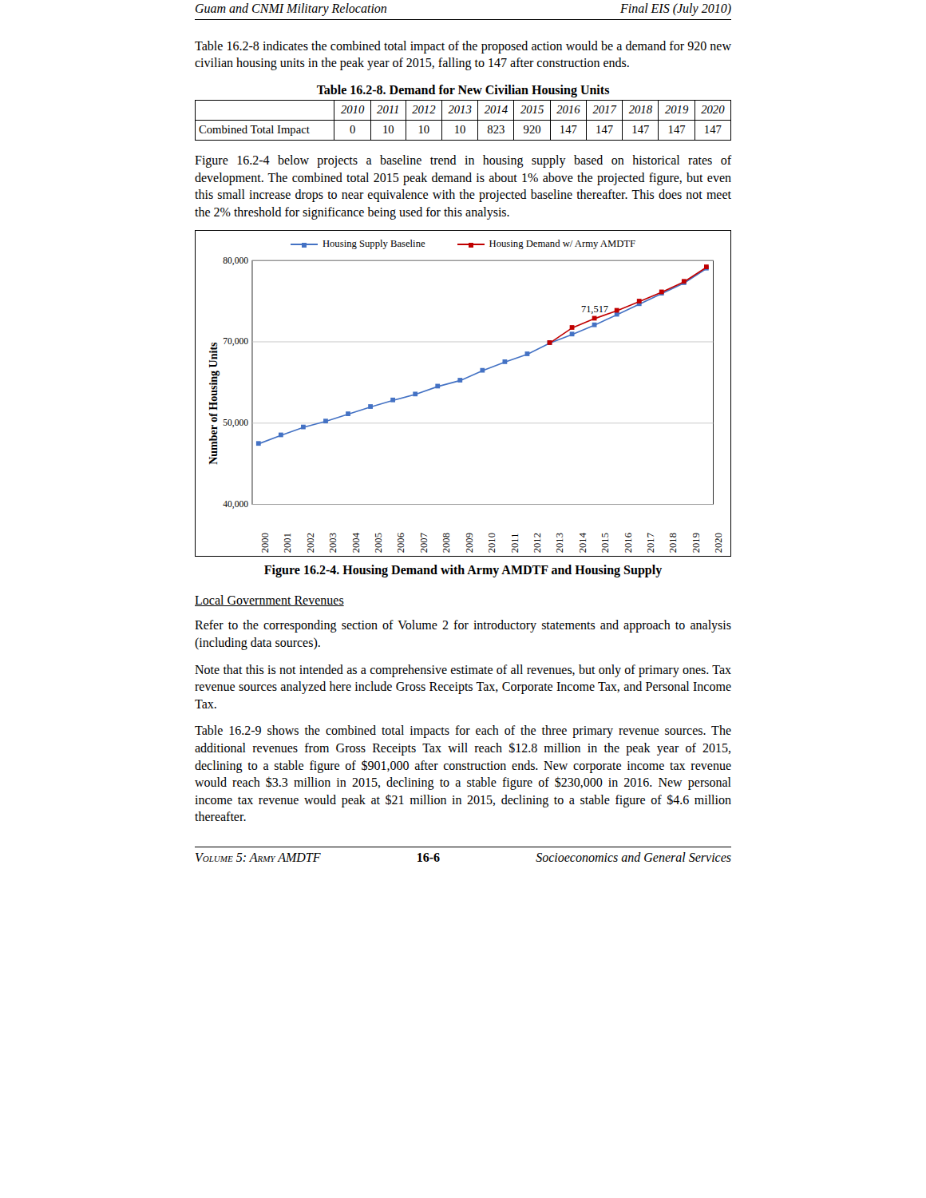Guam and CNMI Military Relocation
Final EIS (July 2010)
Table 16.2-8 indicates the combined total impact of the proposed action would be a demand for 920 new civilian housing units in the peak year of 2015, falling to 147 after construction ends.
Table 16.2-8. Demand for New Civilian Housing Units
| | 2010 | 2011 | 2012 | 2013 | 2014 | 2015 | 2016 | 2017 | 2018 | 2019 | 2020 |
| --- | --- | --- | --- | --- | --- | --- | --- | --- | --- | --- | --- |
| Combined Total Impact | 0 | 10 | 10 | 10 | 823 | 920 | 147 | 147 | 147 | 147 | 147 |
Figure 16.2-4 below projects a baseline trend in housing supply based on historical rates of development. The combined total 2015 peak demand is about 1% above the projected figure, but even this small increase drops to near equivalence with the projected baseline thereafter. This does not meet the 2% threshold for significance being used for this analysis.
Housing Supply Baseline Housing Demand w/ Army AMDTF
Number of Housing Units
40,000 50,000 70,000 80,000 71,517
20002001200220032004 20052006200720082009 20102011201220132014 20152016201720182019 2020
Figure 16.2-4. Housing Demand with Army AMDTF and Housing Supply
Local Government Revenues
Refer to the corresponding section of Volume 2 for introductory statements and approach to analysis (including data sources).
Note that this is not intended as a comprehensive estimate of all revenues, but only of primary ones. Tax revenue sources analyzed here include Gross Receipts Tax, Corporate Income Tax, and Personal Income Tax.
Table 16.2-9 shows the combined total impacts for each of the three primary revenue sources. The additional revenues from Gross Receipts Tax will reach $12.8 million in the peak year of 2015, declining to a stable figure of $901,000 after construction ends. New corporate income tax revenue would reach $3.3 million in 2015, declining to a stable figure of $230,000 in 2016. New personal income tax revenue would peak at $21 million in 2015, declining to a stable figure of $4.6 million thereafter.
Volume 5: Army AMDTF
16-6
Socioeconomics and General Services